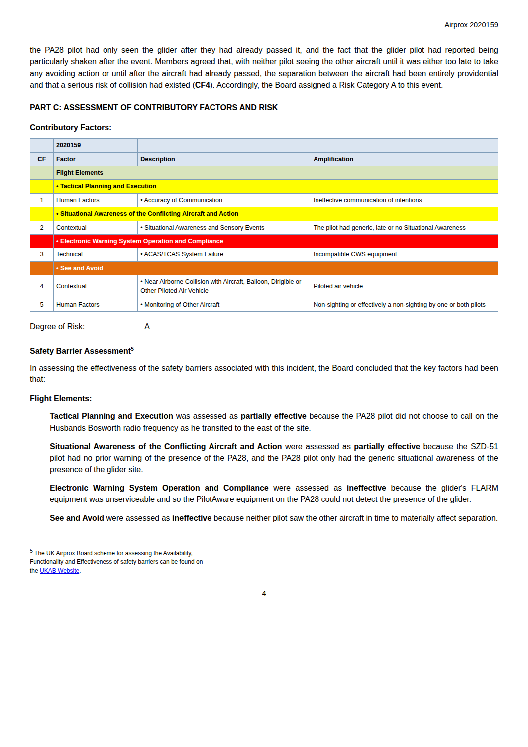Airprox 2020159
the PA28 pilot had only seen the glider after they had already passed it, and the fact that the glider pilot had reported being particularly shaken after the event. Members agreed that, with neither pilot seeing the other aircraft until it was either too late to take any avoiding action or until after the aircraft had already passed, the separation between the aircraft had been entirely providential and that a serious risk of collision had existed (CF4). Accordingly, the Board assigned a Risk Category A to this event.
PART C: ASSESSMENT OF CONTRIBUTORY FACTORS AND RISK
Contributory Factors:
| | 2020159 | | |
| CF | Factor | Description | Amplification |
| | Flight Elements |
| | • Tactical Planning and Execution |
| 1 | Human Factors | • Accuracy of Communication | Ineffective communication of intentions |
| | • Situational Awareness of the Conflicting Aircraft and Action |
| 2 | Contextual | • Situational Awareness and Sensory Events | The pilot had generic, late or no Situational Awareness |
| | • Electronic Warning System Operation and Compliance |
| 3 | Technical | • ACAS/TCAS System Failure | Incompatible CWS equipment |
| | • See and Avoid |
| 4 | Contextual | • Near Airborne Collision with Aircraft, Balloon, Dirigible or Other Piloted Air Vehicle | Piloted air vehicle |
| 5 | Human Factors | • Monitoring of Other Aircraft | Non-sighting or effectively a non-sighting by one or both pilots |
Degree of Risk:A
Safety Barrier Assessment5
In assessing the effectiveness of the safety barriers associated with this incident, the Board concluded that the key factors had been that:
Flight Elements:
Tactical Planning and Execution was assessed as partially effective because the PA28 pilot did not choose to call on the Husbands Bosworth radio frequency as he transited to the east of the site.
Situational Awareness of the Conflicting Aircraft and Action were assessed as partially effective because the SZD-51 pilot had no prior warning of the presence of the PA28, and the PA28 pilot only had the generic situational awareness of the presence of the glider site.
Electronic Warning System Operation and Compliance were assessed as ineffective because the glider's FLARM equipment was unserviceable and so the PilotAware equipment on the PA28 could not detect the presence of the glider.
See and Avoid were assessed as ineffective because neither pilot saw the other aircraft in time to materially affect separation.
5 The UK Airprox Board scheme for assessing the Availability, Functionality and Effectiveness of safety barriers can be found on the UKAB Website.
4